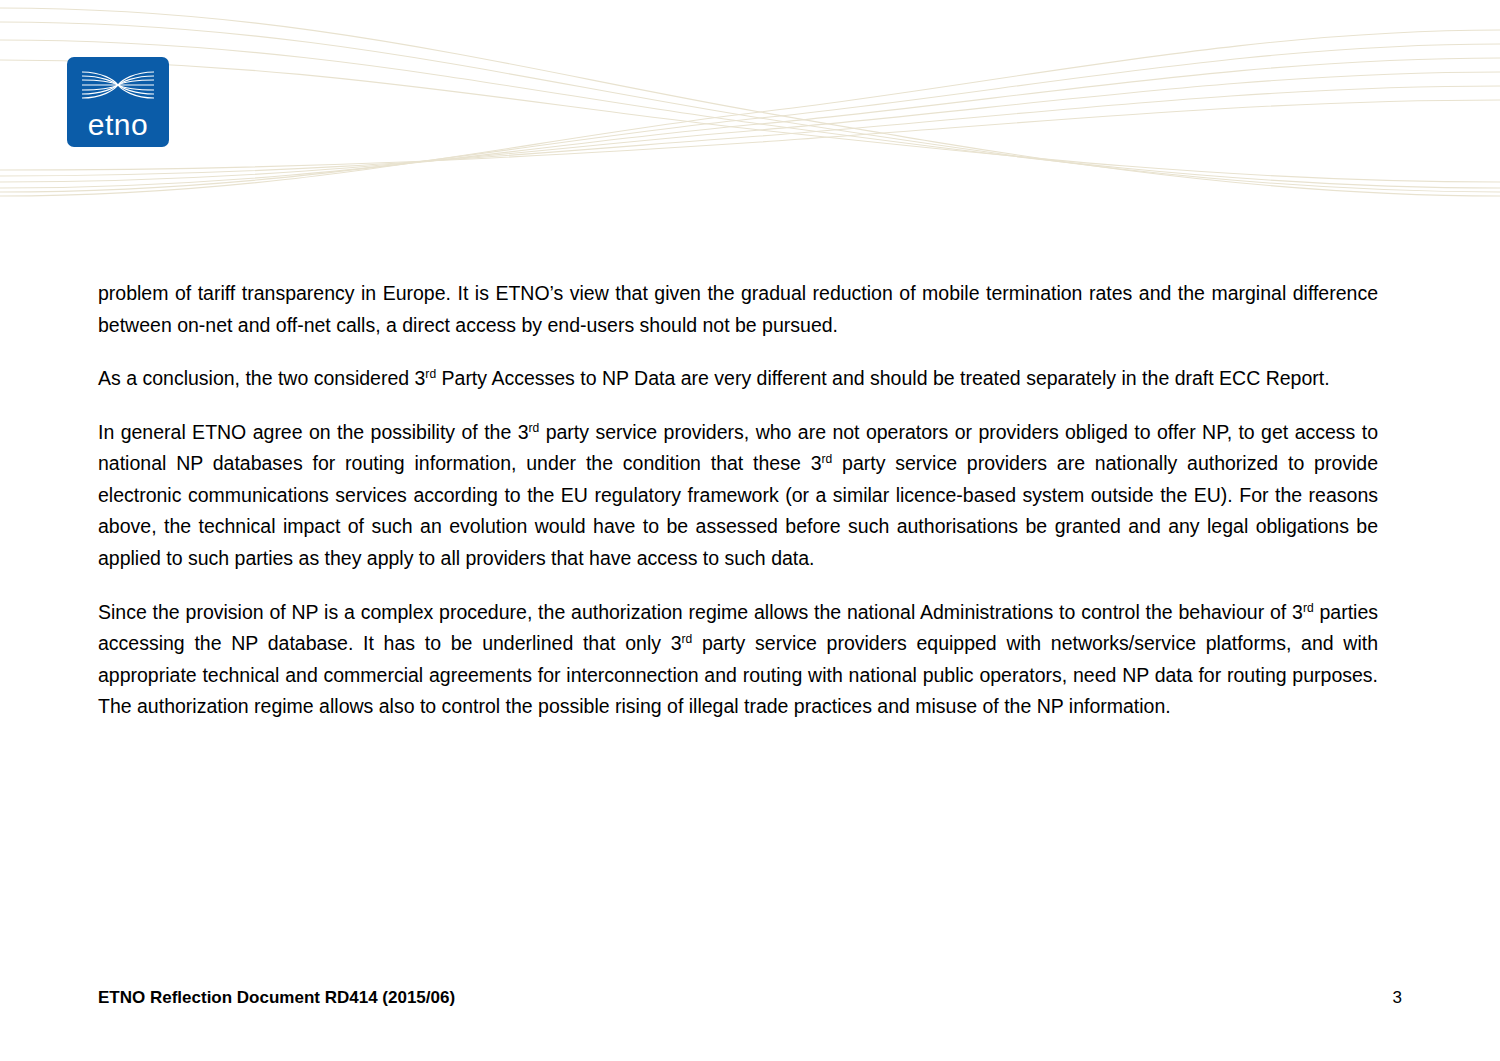etno
problem of tariff transparency in Europe. It is ETNO’s view that given the gradual reduction of mobile termination rates and the marginal difference between on-net and off-net calls, a direct access by end-users should not be pursued.
As a conclusion, the two considered 3rd Party Accesses to NP Data are very different and should be treated separately in the draft ECC Report.
In general ETNO agree on the possibility of the 3rd party service providers, who are not operators or providers obliged to offer NP, to get access to national NP databases for routing information, under the condition that these 3rd party service providers are nationally authorized to provide electronic communications services according to the EU regulatory framework (or a similar licence-based system outside the EU). For the reasons above, the technical impact of such an evolution would have to be assessed before such authorisations be granted and any legal obligations be applied to such parties as they apply to all providers that have access to such data.
Since the provision of NP is a complex procedure, the authorization regime allows the national Administrations to control the behaviour of 3rd parties accessing the NP database. It has to be underlined that only 3rd party service providers equipped with networks/service platforms, and with appropriate technical and commercial agreements for interconnection and routing with national public operators, need NP data for routing purposes. The authorization regime allows also to control the possible rising of illegal trade practices and misuse of the NP information.
ETNO Reflection Document RD414 (2015/06) 3